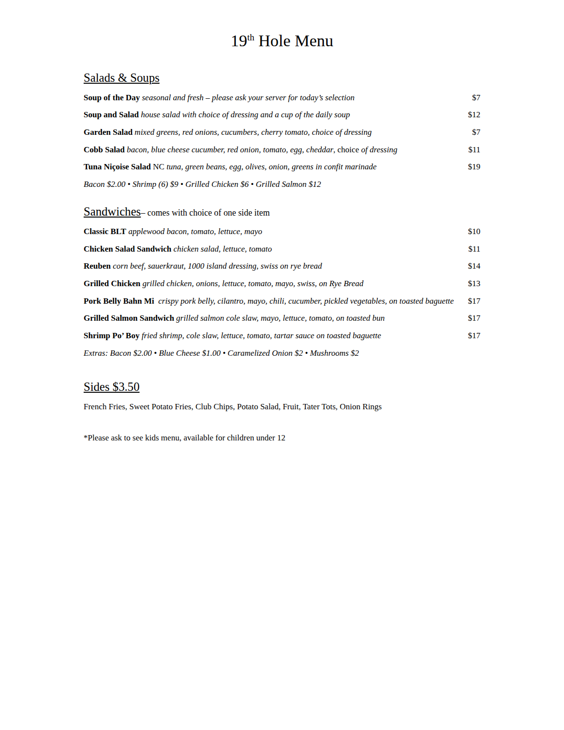19th Hole Menu
Salads & Soups
Soup of the Day seasonal and fresh – please ask your server for today’s selection $7
Soup and Salad house salad with choice of dressing and a cup of the daily soup $12
Garden Salad mixed greens, red onions, cucumbers, cherry tomato, choice of dressing $7
Cobb Salad bacon, blue cheese cucumber, red onion, tomato, egg, cheddar, choice of dressing $11
Tuna Niçoise Salad NC tuna, green beans, egg, olives, onion, greens in confit marinade $19
Bacon $2.00 • Shrimp (6) $9 • Grilled Chicken $6 • Grilled Salmon $12
Sandwiches
– comes with choice of one side item
Classic BLT applewood bacon, tomato, lettuce, mayo $10
Chicken Salad Sandwich chicken salad, lettuce, tomato $11
Reuben corn beef, sauerkraut, 1000 island dressing, swiss on rye bread $14
Grilled Chicken grilled chicken, onions, lettuce, tomato, mayo, swiss, on Rye Bread $13
Pork Belly Bahn Mi crispy pork belly, cilantro, mayo, chili, cucumber, pickled vegetables, on toasted baguette $17
Grilled Salmon Sandwich grilled salmon cole slaw, mayo, lettuce, tomato, on toasted bun $17
Shrimp Po’ Boy fried shrimp, cole slaw, lettuce, tomato, tartar sauce on toasted baguette $17
Extras: Bacon $2.00 • Blue Cheese $1.00 • Caramelized Onion $2 • Mushrooms $2
Sides $3.50
French Fries, Sweet Potato Fries, Club Chips, Potato Salad, Fruit, Tater Tots, Onion Rings
*Please ask to see kids menu, available for children under 12